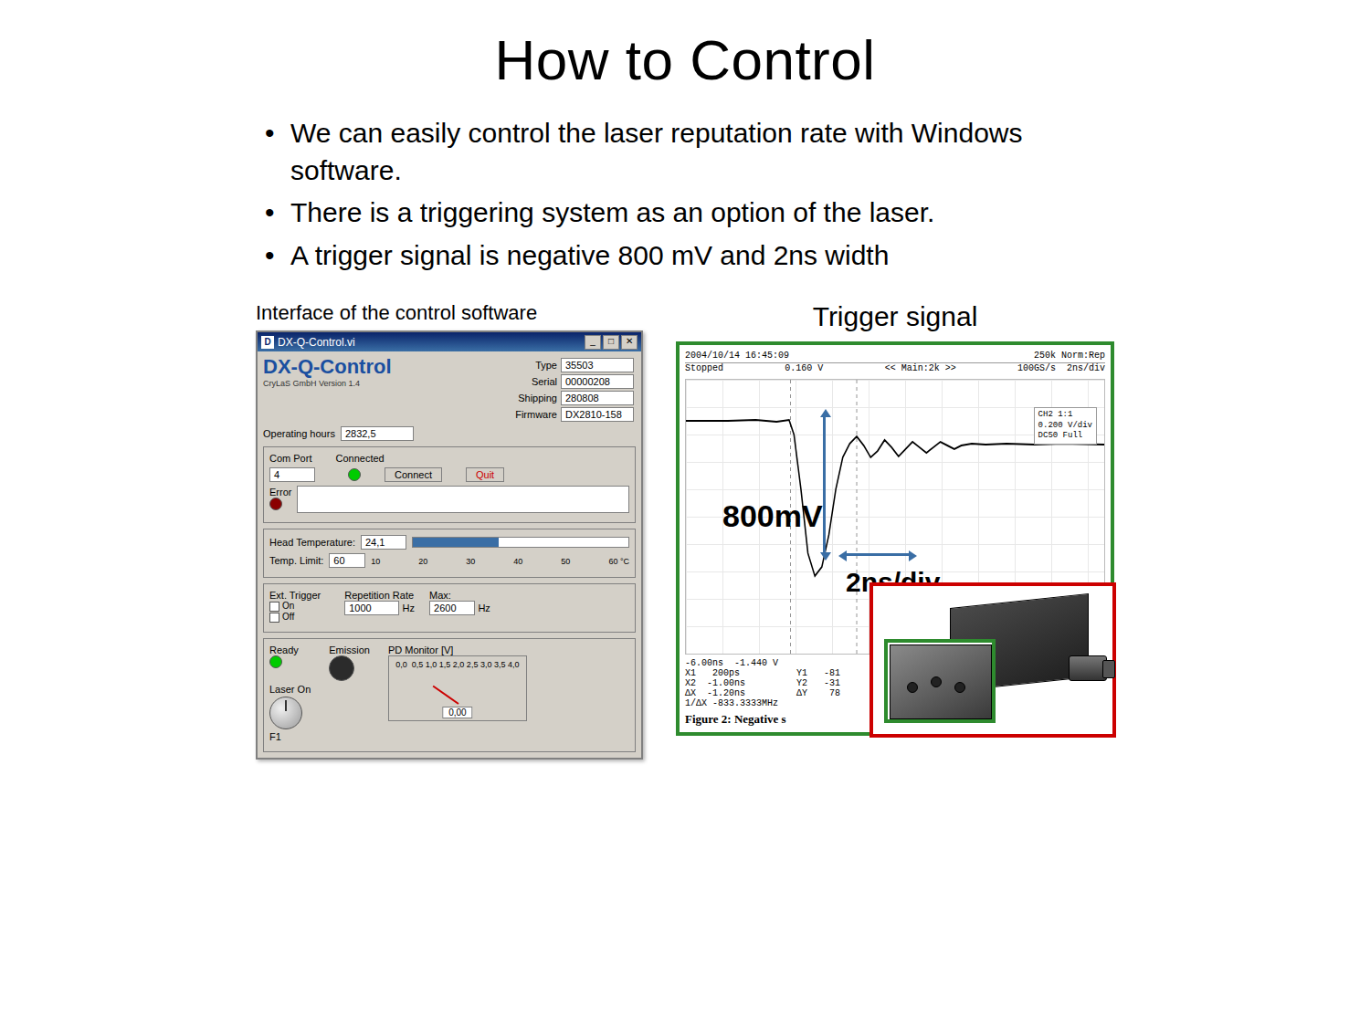How to Control
We can easily control the laser reputation rate with Windows software.
There is a triggering system as an option of the laser.
A trigger signal is negative 800 mV and 2ns width
Interface of the control software
D DX-Q-Control.vi _□✕
DX-Q-Control
CryLaS GmbH Version 1.4
| Type | 35503 |
| Serial | 00000208 |
| Shipping | 280808 |
| Firmware | DX2810-158 |
Operating hours 2832,5
Com Port Connected
4 Connect Quit
Error
Head Temperature: 24,1
Temp. Limit: 60
102030405060 °C
Ext. Trigger
On
Off
Repetition Rate
1000 Hz
Max:
2600 Hz
Ready
Laser On
F1
Emission
PD Monitor [V]
0,0 0,5 1,0 1,5 2,0 2,5 3,0 3,5 4,0
0,00
Trigger signal
2004/10/14 16:45:09 250k Norm:Rep
Stopped 0.160 V << Main:2k >> 100GS/s 2ns/div
800mV
2ns/div
CH2 1:1
0.200 V/div
DC50 Full
-6.00ns -1.440 V
X1 200ps
X2 -1.00ns
ΔX -1.20ns
1/ΔX -833.3333MHz
Y1 -81
Y2 -31
ΔY 78
Figure 2: Negative s